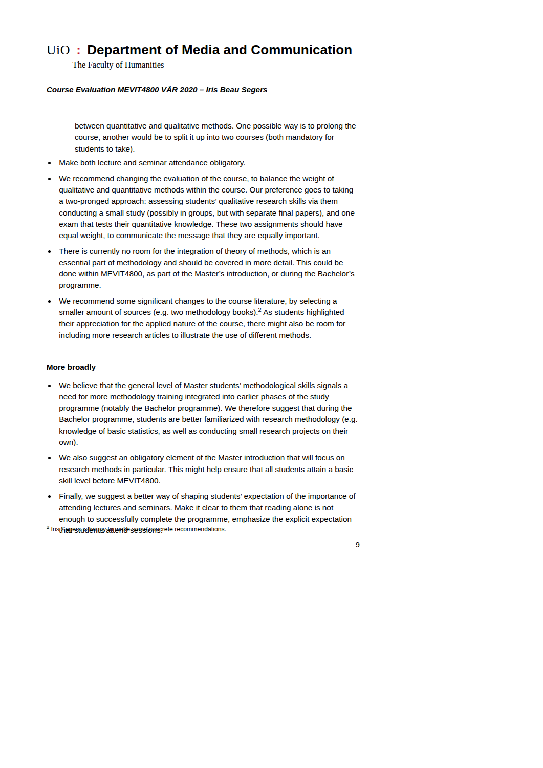UiO: Department of Media and Communication
The Faculty of Humanities
Course Evaluation MEVIT4800 VÅR 2020 – Iris Beau Segers
between quantitative and qualitative methods. One possible way is to prolong the course, another would be to split it up into two courses (both mandatory for students to take).
Make both lecture and seminar attendance obligatory.
We recommend changing the evaluation of the course, to balance the weight of qualitative and quantitative methods within the course. Our preference goes to taking a two-pronged approach: assessing students’ qualitative research skills via them conducting a small study (possibly in groups, but with separate final papers), and one exam that tests their quantitative knowledge. These two assignments should have equal weight, to communicate the message that they are equally important.
There is currently no room for the integration of theory of methods, which is an essential part of methodology and should be covered in more detail. This could be done within MEVIT4800, as part of the Master’s introduction, or during the Bachelor’s programme.
We recommend some significant changes to the course literature, by selecting a smaller amount of sources (e.g. two methodology books).2 As students highlighted their appreciation for the applied nature of the course, there might also be room for including more research articles to illustrate the use of different methods.
More broadly
We believe that the general level of Master students’ methodological skills signals a need for more methodology training integrated into earlier phases of the study programme (notably the Bachelor programme). We therefore suggest that during the Bachelor programme, students are better familiarized with research methodology (e.g. knowledge of basic statistics, as well as conducting small research projects on their own).
We also suggest an obligatory element of the Master introduction that will focus on research methods in particular. This might help ensure that all students attain a basic skill level before MEVIT4800.
Finally, we suggest a better way of shaping students’ expectation of the importance of attending lectures and seminars. Make it clear to them that reading alone is not enough to successfully complete the programme, emphasize the explicit expectation that students attend sessions.
2 Iris Segers is happy to make some concrete recommendations.
9